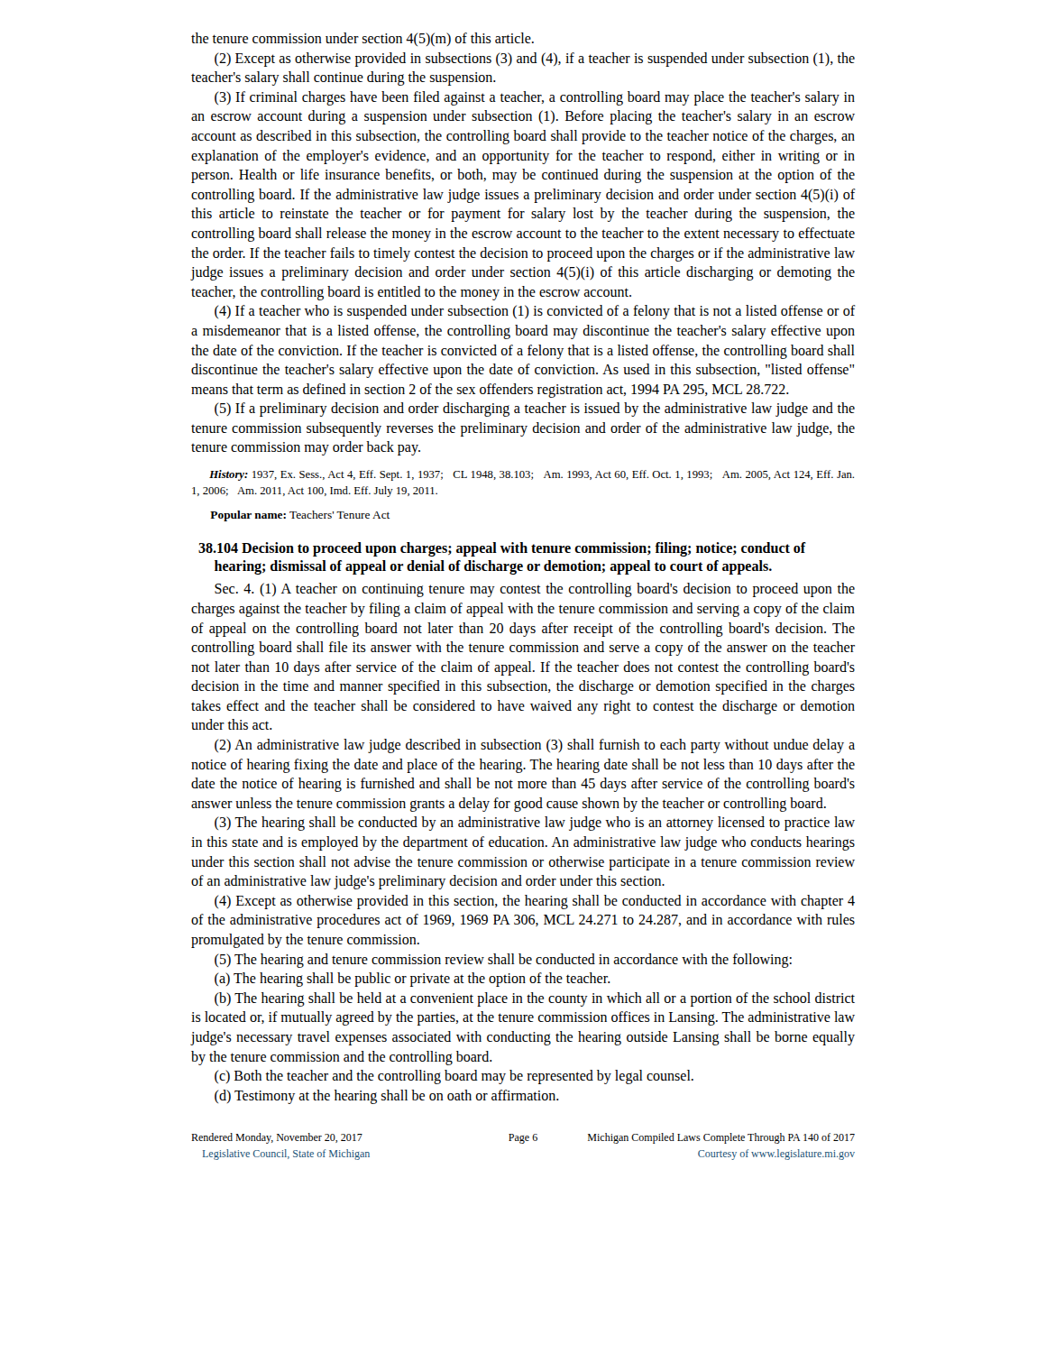the tenure commission under section 4(5)(m) of this article.
(2) Except as otherwise provided in subsections (3) and (4), if a teacher is suspended under subsection (1), the teacher's salary shall continue during the suspension.
(3) If criminal charges have been filed against a teacher, a controlling board may place the teacher's salary in an escrow account during a suspension under subsection (1). Before placing the teacher's salary in an escrow account as described in this subsection, the controlling board shall provide to the teacher notice of the charges, an explanation of the employer's evidence, and an opportunity for the teacher to respond, either in writing or in person. Health or life insurance benefits, or both, may be continued during the suspension at the option of the controlling board. If the administrative law judge issues a preliminary decision and order under section 4(5)(i) of this article to reinstate the teacher or for payment for salary lost by the teacher during the suspension, the controlling board shall release the money in the escrow account to the teacher to the extent necessary to effectuate the order. If the teacher fails to timely contest the decision to proceed upon the charges or if the administrative law judge issues a preliminary decision and order under section 4(5)(i) of this article discharging or demoting the teacher, the controlling board is entitled to the money in the escrow account.
(4) If a teacher who is suspended under subsection (1) is convicted of a felony that is not a listed offense or of a misdemeanor that is a listed offense, the controlling board may discontinue the teacher's salary effective upon the date of the conviction. If the teacher is convicted of a felony that is a listed offense, the controlling board shall discontinue the teacher's salary effective upon the date of conviction. As used in this subsection, "listed offense" means that term as defined in section 2 of the sex offenders registration act, 1994 PA 295, MCL 28.722.
(5) If a preliminary decision and order discharging a teacher is issued by the administrative law judge and the tenure commission subsequently reverses the preliminary decision and order of the administrative law judge, the tenure commission may order back pay.
History: 1937, Ex. Sess., Act 4, Eff. Sept. 1, 1937; CL 1948, 38.103; Am. 1993, Act 60, Eff. Oct. 1, 1993; Am. 2005, Act 124, Eff. Jan. 1, 2006; Am. 2011, Act 100, Imd. Eff. July 19, 2011.
Popular name: Teachers' Tenure Act
38.104 Decision to proceed upon charges; appeal with tenure commission; filing; notice; conduct of hearing; dismissal of appeal or denial of discharge or demotion; appeal to court of appeals.
Sec. 4. (1) A teacher on continuing tenure may contest the controlling board's decision to proceed upon the charges against the teacher by filing a claim of appeal with the tenure commission and serving a copy of the claim of appeal on the controlling board not later than 20 days after receipt of the controlling board's decision. The controlling board shall file its answer with the tenure commission and serve a copy of the answer on the teacher not later than 10 days after service of the claim of appeal. If the teacher does not contest the controlling board's decision in the time and manner specified in this subsection, the discharge or demotion specified in the charges takes effect and the teacher shall be considered to have waived any right to contest the discharge or demotion under this act.
(2) An administrative law judge described in subsection (3) shall furnish to each party without undue delay a notice of hearing fixing the date and place of the hearing. The hearing date shall be not less than 10 days after the date the notice of hearing is furnished and shall be not more than 45 days after service of the controlling board's answer unless the tenure commission grants a delay for good cause shown by the teacher or controlling board.
(3) The hearing shall be conducted by an administrative law judge who is an attorney licensed to practice law in this state and is employed by the department of education. An administrative law judge who conducts hearings under this section shall not advise the tenure commission or otherwise participate in a tenure commission review of an administrative law judge's preliminary decision and order under this section.
(4) Except as otherwise provided in this section, the hearing shall be conducted in accordance with chapter 4 of the administrative procedures act of 1969, 1969 PA 306, MCL 24.271 to 24.287, and in accordance with rules promulgated by the tenure commission.
(5) The hearing and tenure commission review shall be conducted in accordance with the following:
(a) The hearing shall be public or private at the option of the teacher.
(b) The hearing shall be held at a convenient place in the county in which all or a portion of the school district is located or, if mutually agreed by the parties, at the tenure commission offices in Lansing. The administrative law judge's necessary travel expenses associated with conducting the hearing outside Lansing shall be borne equally by the tenure commission and the controlling board.
(c) Both the teacher and the controlling board may be represented by legal counsel.
(d) Testimony at the hearing shall be on oath or affirmation.
Rendered Monday, November 20, 2017
Page 6
Michigan Compiled Laws Complete Through PA 140 of 2017
Legislative Council, State of Michigan
Courtesy of www.legislature.mi.gov